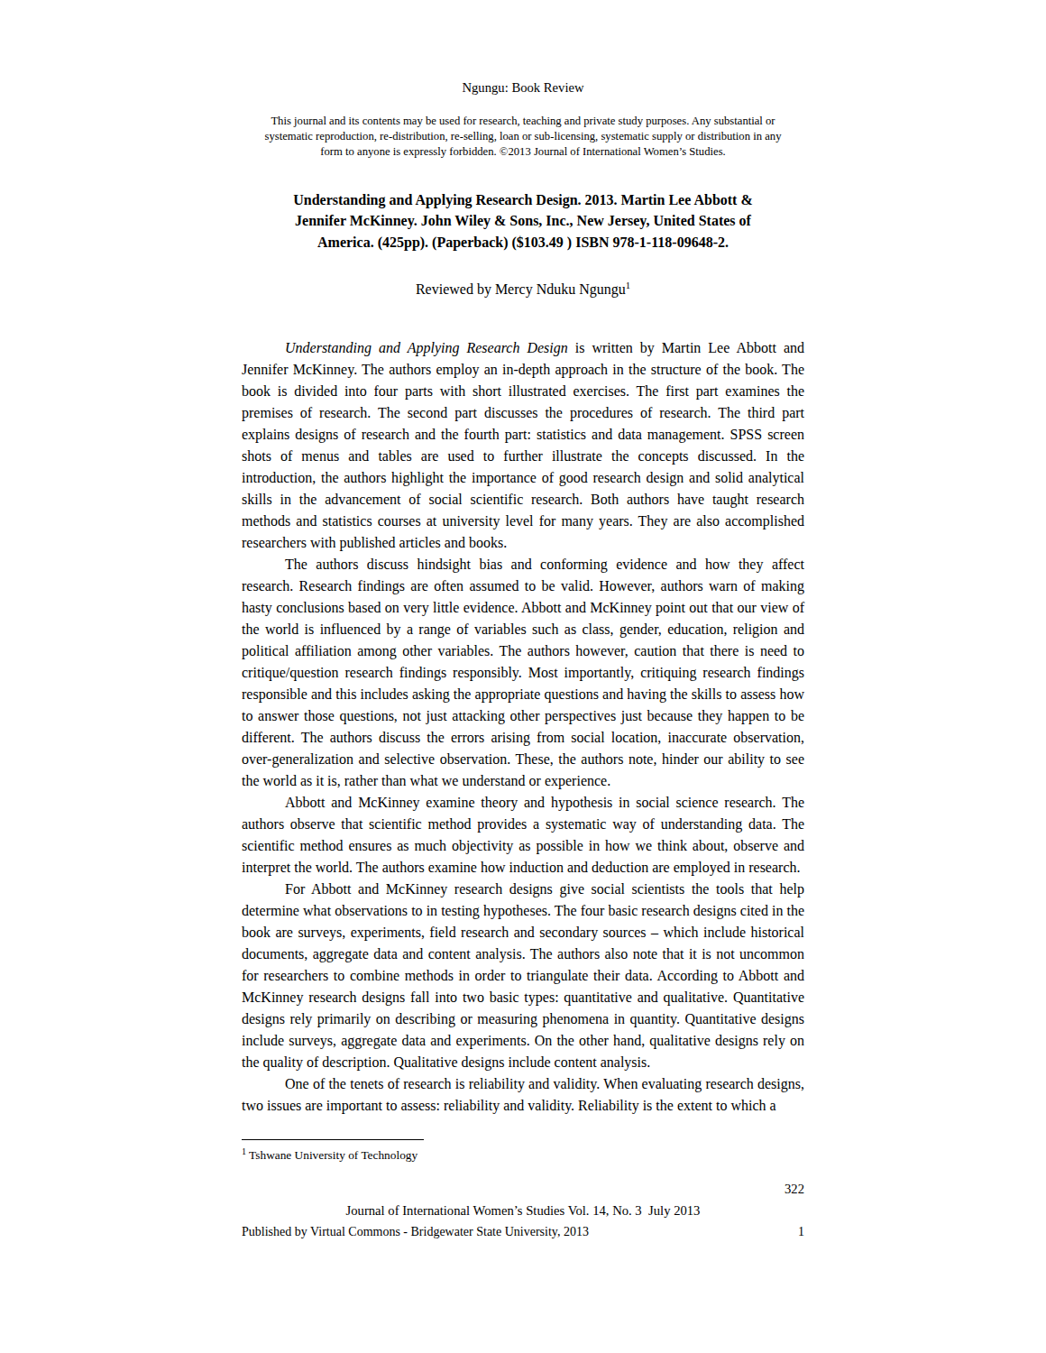Ngungu: Book Review
This journal and its contents may be used for research, teaching and private study purposes. Any substantial or systematic reproduction, re-distribution, re-selling, loan or sub-licensing, systematic supply or distribution in any form to anyone is expressly forbidden. ©2013 Journal of International Women’s Studies.
Understanding and Applying Research Design. 2013. Martin Lee Abbott & Jennifer McKinney. John Wiley & Sons, Inc., New Jersey, United States of America. (425pp). (Paperback) ($103.49 ) ISBN 978-1-118-09648-2.
Reviewed by Mercy Nduku Ngungu1
Understanding and Applying Research Design is written by Martin Lee Abbott and Jennifer McKinney. The authors employ an in-depth approach in the structure of the book. The book is divided into four parts with short illustrated exercises. The first part examines the premises of research. The second part discusses the procedures of research. The third part explains designs of research and the fourth part: statistics and data management. SPSS screen shots of menus and tables are used to further illustrate the concepts discussed. In the introduction, the authors highlight the importance of good research design and solid analytical skills in the advancement of social scientific research. Both authors have taught research methods and statistics courses at university level for many years. They are also accomplished researchers with published articles and books.
The authors discuss hindsight bias and conforming evidence and how they affect research. Research findings are often assumed to be valid. However, authors warn of making hasty conclusions based on very little evidence. Abbott and McKinney point out that our view of the world is influenced by a range of variables such as class, gender, education, religion and political affiliation among other variables. The authors however, caution that there is need to critique/question research findings responsibly. Most importantly, critiquing research findings responsible and this includes asking the appropriate questions and having the skills to assess how to answer those questions, not just attacking other perspectives just because they happen to be different. The authors discuss the errors arising from social location, inaccurate observation, over-generalization and selective observation. These, the authors note, hinder our ability to see the world as it is, rather than what we understand or experience.
Abbott and McKinney examine theory and hypothesis in social science research. The authors observe that scientific method provides a systematic way of understanding data. The scientific method ensures as much objectivity as possible in how we think about, observe and interpret the world. The authors examine how induction and deduction are employed in research.
For Abbott and McKinney research designs give social scientists the tools that help determine what observations to in testing hypotheses. The four basic research designs cited in the book are surveys, experiments, field research and secondary sources – which include historical documents, aggregate data and content analysis. The authors also note that it is not uncommon for researchers to combine methods in order to triangulate their data. According to Abbott and McKinney research designs fall into two basic types: quantitative and qualitative. Quantitative designs rely primarily on describing or measuring phenomena in quantity. Quantitative designs include surveys, aggregate data and experiments. On the other hand, qualitative designs rely on the quality of description. Qualitative designs include content analysis.
One of the tenets of research is reliability and validity. When evaluating research designs, two issues are important to assess: reliability and validity. Reliability is the extent to which a
1 Tshwane University of Technology
322
Journal of International Women’s Studies Vol. 14, No. 3 July 2013
Published by Virtual Commons - Bridgewater State University, 2013
1